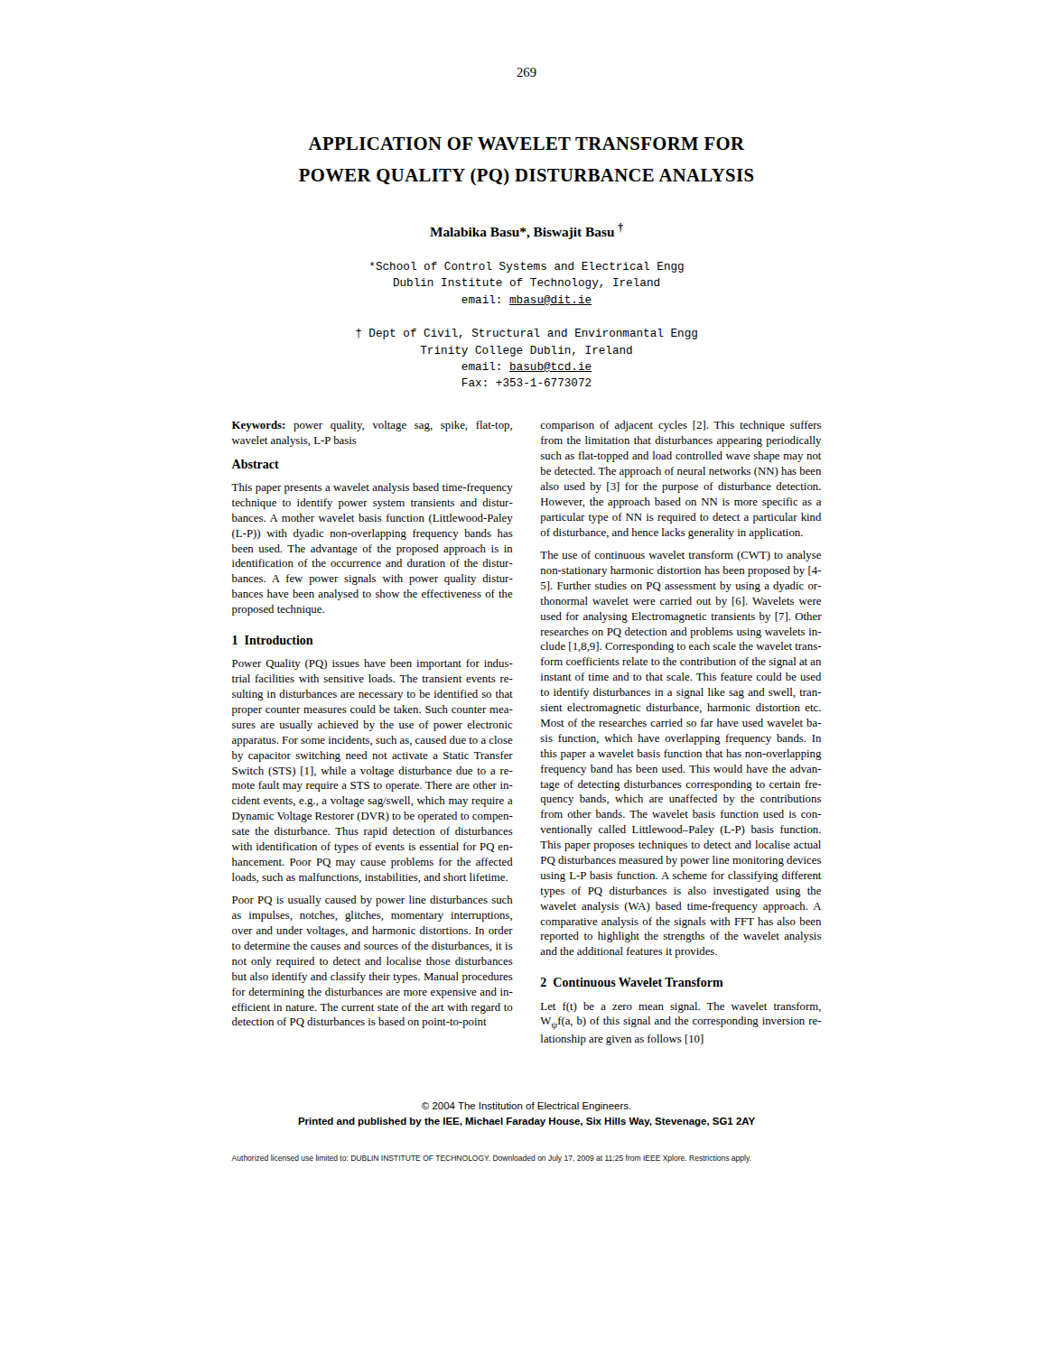269
APPLICATION OF WAVELET TRANSFORM FOR
POWER QUALITY (PQ) DISTURBANCE ANALYSIS
Malabika Basu*, Biswajit Basu †
*School of Control Systems and Electrical Engg
Dublin Institute of Technology, Ireland
email: mbasu@dit.ie
† Dept of Civil, Structural and Environmantal Engg
Trinity College Dublin, Ireland
email: basub@tcd.ie
Fax: +353-1-6773072
Keywords: power quality, voltage sag, spike, flat-top, wavelet analysis, L-P basis
Abstract
This paper presents a wavelet analysis based time-frequency technique to identify power system transients and disturbances. A mother wavelet basis function (Littlewood-Paley (L-P)) with dyadic non-overlapping frequency bands has been used. The advantage of the proposed approach is in identification of the occurrence and duration of the disturbances. A few power signals with power quality disturbances have been analysed to show the effectiveness of the proposed technique.
1 Introduction
Power Quality (PQ) issues have been important for industrial facilities with sensitive loads. The transient events resulting in disturbances are necessary to be identified so that proper counter measures could be taken. Such counter measures are usually achieved by the use of power electronic apparatus. For some incidents, such as, caused due to a close by capacitor switching need not activate a Static Transfer Switch (STS) [1], while a voltage disturbance due to a remote fault may require a STS to operate. There are other incident events, e.g., a voltage sag/swell, which may require a Dynamic Voltage Restorer (DVR) to be operated to compensate the disturbance. Thus rapid detection of disturbances with identification of types of events is essential for PQ enhancement. Poor PQ may cause problems for the affected loads, such as malfunctions, instabilities, and short lifetime.
Poor PQ is usually caused by power line disturbances such as impulses, notches, glitches, momentary interruptions, over and under voltages, and harmonic distortions. In order to determine the causes and sources of the disturbances, it is not only required to detect and localise those disturbances but also identify and classify their types. Manual procedures for determining the disturbances are more expensive and inefficient in nature. The current state of the art with regard to detection of PQ disturbances is based on point-to-point
comparison of adjacent cycles [2]. This technique suffers from the limitation that disturbances appearing periodically such as flat-topped and load controlled wave shape may not be detected. The approach of neural networks (NN) has been also used by [3] for the purpose of disturbance detection. However, the approach based on NN is more specific as a particular type of NN is required to detect a particular kind of disturbance, and hence lacks generality in application.
The use of continuous wavelet transform (CWT) to analyse non-stationary harmonic distortion has been proposed by [4-5]. Further studies on PQ assessment by using a dyadic orthonormal wavelet were carried out by [6]. Wavelets were used for analysing Electromagnetic transients by [7]. Other researches on PQ detection and problems using wavelets include [1,8,9]. Corresponding to each scale the wavelet transform coefficients relate to the contribution of the signal at an instant of time and to that scale. This feature could be used to identify disturbances in a signal like sag and swell, transient electromagnetic disturbance, harmonic distortion etc. Most of the researches carried so far have used wavelet basis function, which have overlapping frequency bands. In this paper a wavelet basis function that has non-overlapping frequency band has been used. This would have the advantage of detecting disturbances corresponding to certain frequency bands, which are unaffected by the contributions from other bands. The wavelet basis function used is conventionally called Littlewood–Paley (L-P) basis function. This paper proposes techniques to detect and localise actual PQ disturbances measured by power line monitoring devices using L-P basis function. A scheme for classifying different types of PQ disturbances is also investigated using the wavelet analysis (WA) based time-frequency approach. A comparative analysis of the signals with FFT has also been reported to highlight the strengths of the wavelet analysis and the additional features it provides.
2 Continuous Wavelet Transform
Let f(t) be a zero mean signal. The wavelet transform, Wψf(a, b) of this signal and the corresponding inversion relationship are given as follows [10]
© 2004 The Institution of Electrical Engineers.
Printed and published by the IEE, Michael Faraday House, Six Hills Way, Stevenage, SG1 2AY
Authorized licensed use limited to: DUBLIN INSTITUTE OF TECHNOLOGY. Downloaded on July 17, 2009 at 11:25 from IEEE Xplore. Restrictions apply.